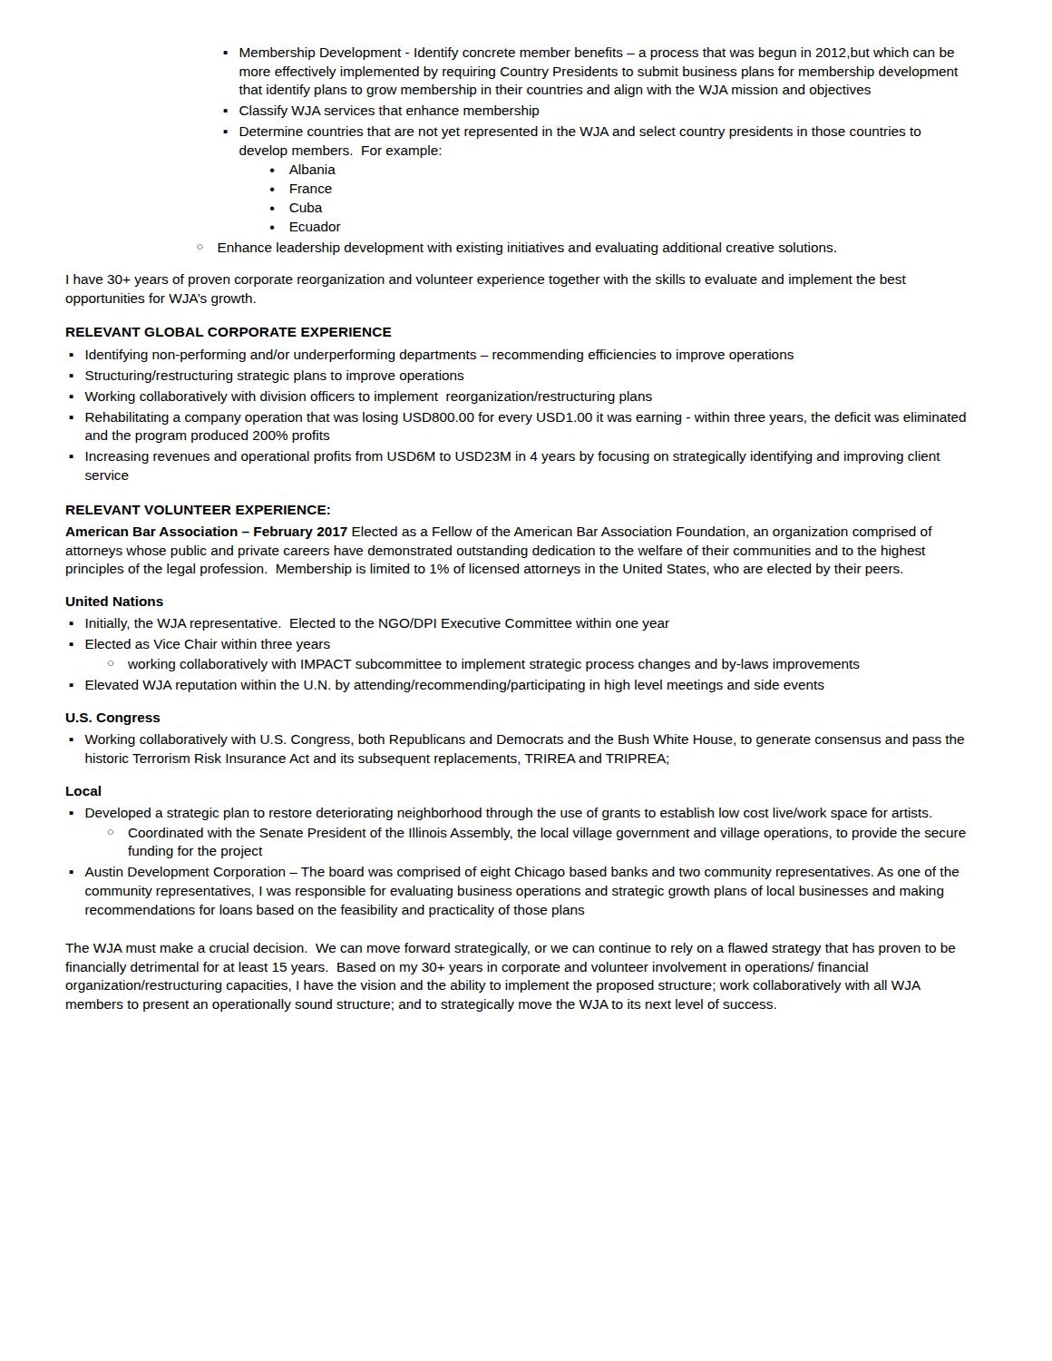Membership Development - Identify concrete member benefits – a process that was begun in 2012,but which can be more effectively implemented by requiring Country Presidents to submit business plans for membership development that identify plans to grow membership in their countries and align with the WJA mission and objectives
Classify WJA services that enhance membership
Determine countries that are not yet represented in the WJA and select country presidents in those countries to develop members. For example:
Albania
France
Cuba
Ecuador
Enhance leadership development with existing initiatives and evaluating additional creative solutions.
I have 30+ years of proven corporate reorganization and volunteer experience together with the skills to evaluate and implement the best opportunities for WJA’s growth.
Relevant Global Corporate Experience
Identifying non-performing and/or underperforming departments – recommending efficiencies to improve operations
Structuring/restructuring strategic plans to improve operations
Working collaboratively with division officers to implement reorganization/restructuring plans
Rehabilitating a company operation that was losing USD800.00 for every USD1.00 it was earning - within three years, the deficit was eliminated and the program produced 200% profits
Increasing revenues and operational profits from USD6M to USD23M in 4 years by focusing on strategically identifying and improving client service
Relevant Volunteer Experience:
American Bar Association – February 2017 Elected as a Fellow of the American Bar Association Foundation, an organization comprised of attorneys whose public and private careers have demonstrated outstanding dedication to the welfare of their communities and to the highest principles of the legal profession. Membership is limited to 1% of licensed attorneys in the United States, who are elected by their peers.
United Nations
Initially, the WJA representative. Elected to the NGO/DPI Executive Committee within one year
Elected as Vice Chair within three years
working collaboratively with IMPACT subcommittee to implement strategic process changes and by-laws improvements
Elevated WJA reputation within the U.N. by attending/recommending/participating in high level meetings and side events
U.S. Congress
Working collaboratively with U.S. Congress, both Republicans and Democrats and the Bush White House, to generate consensus and pass the historic Terrorism Risk Insurance Act and its subsequent replacements, TRIREA and TRIPREA;
Local
Developed a strategic plan to restore deteriorating neighborhood through the use of grants to establish low cost live/work space for artists.
Coordinated with the Senate President of the Illinois Assembly, the local village government and village operations, to provide the secure funding for the project
Austin Development Corporation – The board was comprised of eight Chicago based banks and two community representatives. As one of the community representatives, I was responsible for evaluating business operations and strategic growth plans of local businesses and making recommendations for loans based on the feasibility and practicality of those plans
The WJA must make a crucial decision. We can move forward strategically, or we can continue to rely on a flawed strategy that has proven to be financially detrimental for at least 15 years. Based on my 30+ years in corporate and volunteer involvement in operations/ financial organization/restructuring capacities, I have the vision and the ability to implement the proposed structure; work collaboratively with all WJA members to present an operationally sound structure; and to strategically move the WJA to its next level of success.